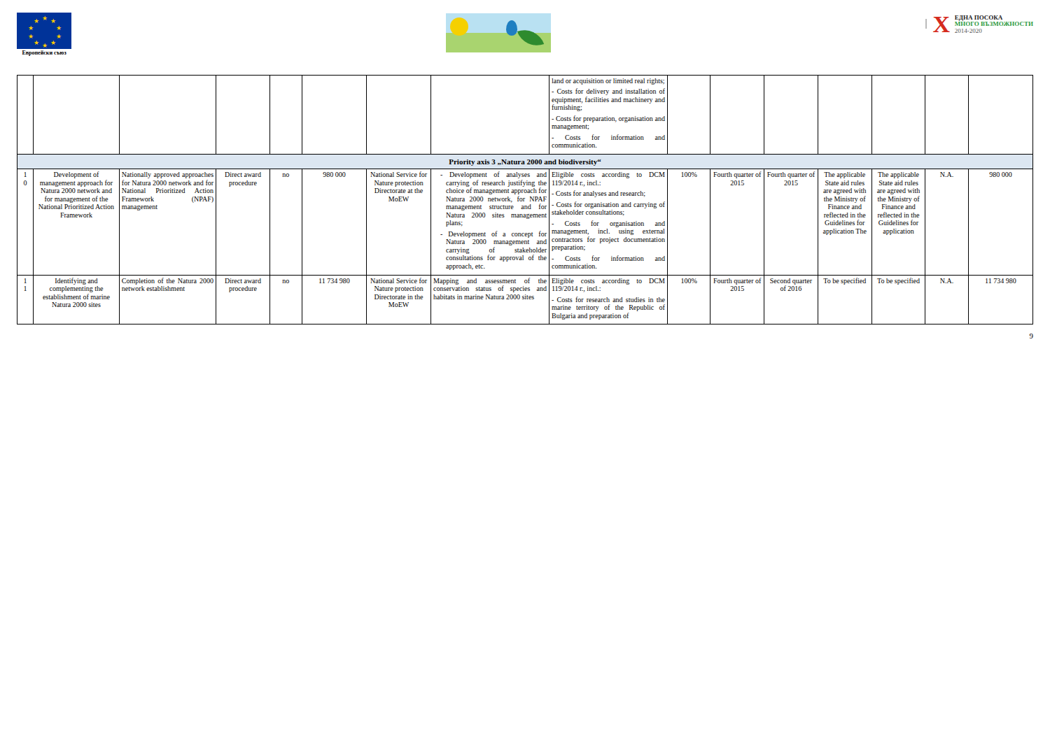★ ★ ★ ★ ★ ★ ★ ★ ★ ★
Европейски съюз
X ЕДНА ПОСОКА
МНОГО ВЪЗМОЖНОСТИ
2014-2020
| | | | | | | | | land or acquisition or limited real rights; - Costs for delivery and installation of equipment, facilities and machinery and furnishing; - Costs for preparation, organisation and management; - Costs for information and communication. | | | | | | | |
| Priority axis 3 „Natura 2000 and biodiversity“ |
| 1 0 | Development of management approach for Natura 2000 network and for management of the National Prioritized Action Framework | Nationally approved approaches for Natura 2000 network and for National Prioritized Action Framework (NPAF) management | Direct award procedure | no | 980 000 | National Service for Nature protection Directorate at the MoEW | - Development of analyses and carrying of research justifying the choice of management approach for Natura 2000 network, for NPAF management structure and for Natura 2000 sites management plans; - Development of a concept for Natura 2000 management and carrying of stakeholder consultations for approval of the approach, etc. | Eligible costs according to DCM 119/2014 г., incl.: - Costs for analyses and research; - Costs for organisation and carrying of stakeholder consultations; - Costs for organisation and management, incl. using external contractors for project documentation preparation; - Costs for information and communication. | 100% | Fourth quarter of 2015 | Fourth quarter of 2015 | The applicable State aid rules are agreed with the Ministry of Finance and reflected in the Guidelines for application The | The applicable State aid rules are agreed with the Ministry of Finance and reflected in the Guidelines for application | N.A. | 980 000 |
| 1 1 | Identifying and complementing the establishment of marine Natura 2000 sites | Completion of the Natura 2000 network establishment | Direct award procedure | no | 11 734 980 | National Service for Nature protection Directorate in the MoEW | Mapping and assessment of the conservation status of species and habitats in marine Natura 2000 sites | Eligible costs according to DCM 119/2014 г., incl.: - Costs for research and studies in the marine territory of the Republic of Bulgaria and preparation of | 100% | Fourth quarter of 2015 | Second quarter of 2016 | To be specified | To be specified | N.A. | 11 734 980 |
9